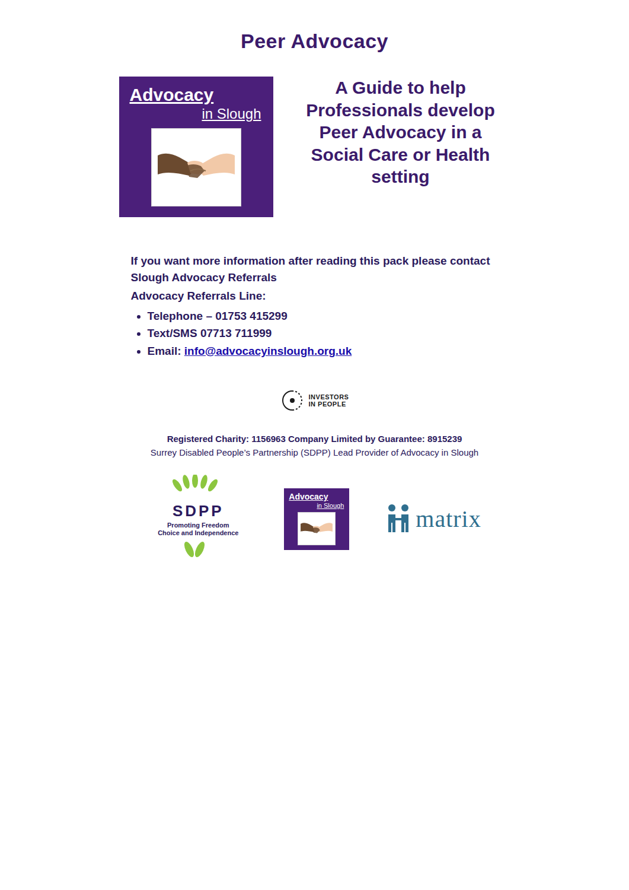Peer Advocacy
Advocacy
in Slough
A Guide to help Professionals develop Peer Advocacy in a Social Care or Health setting
If you want more information after reading this pack please contact Slough Advocacy Referrals
Advocacy Referrals Line:
Telephone – 01753 415299
Text/SMS 07713 711999
Email: info@advocacyinslough.org.uk
INVESTORS
IN PEOPLE
Registered Charity: 1156963 Company Limited by Guarantee: 8915239
Surrey Disabled People’s Partnership (SDPP) Lead Provider of Advocacy in Slough
SDPP
Promoting Freedom
Choice and Independence
Advocacy
in Slough
matrix